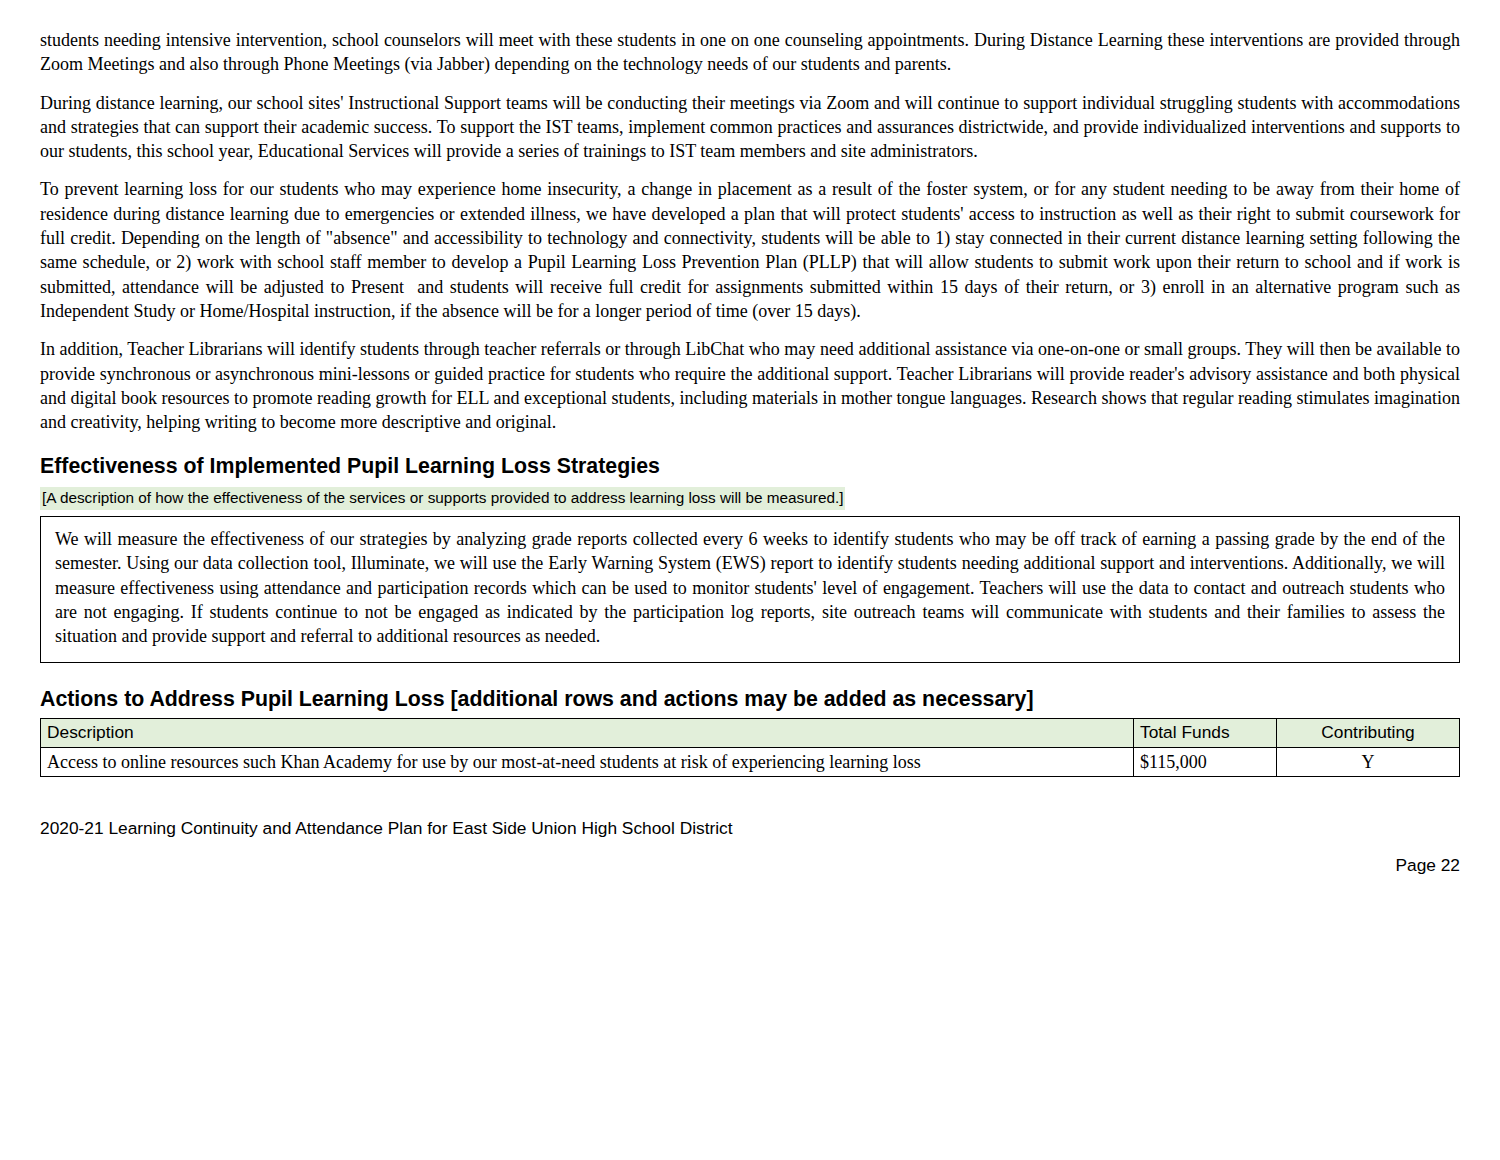students needing intensive intervention, school counselors will meet with these students in one on one counseling appointments. During Distance Learning these interventions are provided through Zoom Meetings and also through Phone Meetings (via Jabber) depending on the technology needs of our students and parents.
During distance learning, our school sites' Instructional Support teams will be conducting their meetings via Zoom and will continue to support individual struggling students with accommodations and strategies that can support their academic success. To support the IST teams, implement common practices and assurances districtwide, and provide individualized interventions and supports to our students, this school year, Educational Services will provide a series of trainings to IST team members and site administrators.
To prevent learning loss for our students who may experience home insecurity, a change in placement as a result of the foster system, or for any student needing to be away from their home of residence during distance learning due to emergencies or extended illness, we have developed a plan that will protect students' access to instruction as well as their right to submit coursework for full credit. Depending on the length of "absence" and accessibility to technology and connectivity, students will be able to 1) stay connected in their current distance learning setting following the same schedule, or 2) work with school staff member to develop a Pupil Learning Loss Prevention Plan (PLLP) that will allow students to submit work upon their return to school and if work is submitted, attendance will be adjusted to Present and students will receive full credit for assignments submitted within 15 days of their return, or 3) enroll in an alternative program such as Independent Study or Home/Hospital instruction, if the absence will be for a longer period of time (over 15 days).
In addition, Teacher Librarians will identify students through teacher referrals or through LibChat who may need additional assistance via one-on-one or small groups. They will then be available to provide synchronous or asynchronous mini-lessons or guided practice for students who require the additional support. Teacher Librarians will provide reader's advisory assistance and both physical and digital book resources to promote reading growth for ELL and exceptional students, including materials in mother tongue languages. Research shows that regular reading stimulates imagination and creativity, helping writing to become more descriptive and original.
Effectiveness of Implemented Pupil Learning Loss Strategies
[A description of how the effectiveness of the services or supports provided to address learning loss will be measured.]
We will measure the effectiveness of our strategies by analyzing grade reports collected every 6 weeks to identify students who may be off track of earning a passing grade by the end of the semester. Using our data collection tool, Illuminate, we will use the Early Warning System (EWS) report to identify students needing additional support and interventions. Additionally, we will measure effectiveness using attendance and participation records which can be used to monitor students' level of engagement. Teachers will use the data to contact and outreach students who are not engaging. If students continue to not be engaged as indicated by the participation log reports, site outreach teams will communicate with students and their families to assess the situation and provide support and referral to additional resources as needed.
Actions to Address Pupil Learning Loss [additional rows and actions may be added as necessary]
| Description | Total Funds | Contributing |
| --- | --- | --- |
| Access to online resources such Khan Academy for use by our most-at-need students at risk of experiencing learning loss | $115,000 | Y |
2020-21 Learning Continuity and Attendance Plan for East Side Union High School District
Page 22